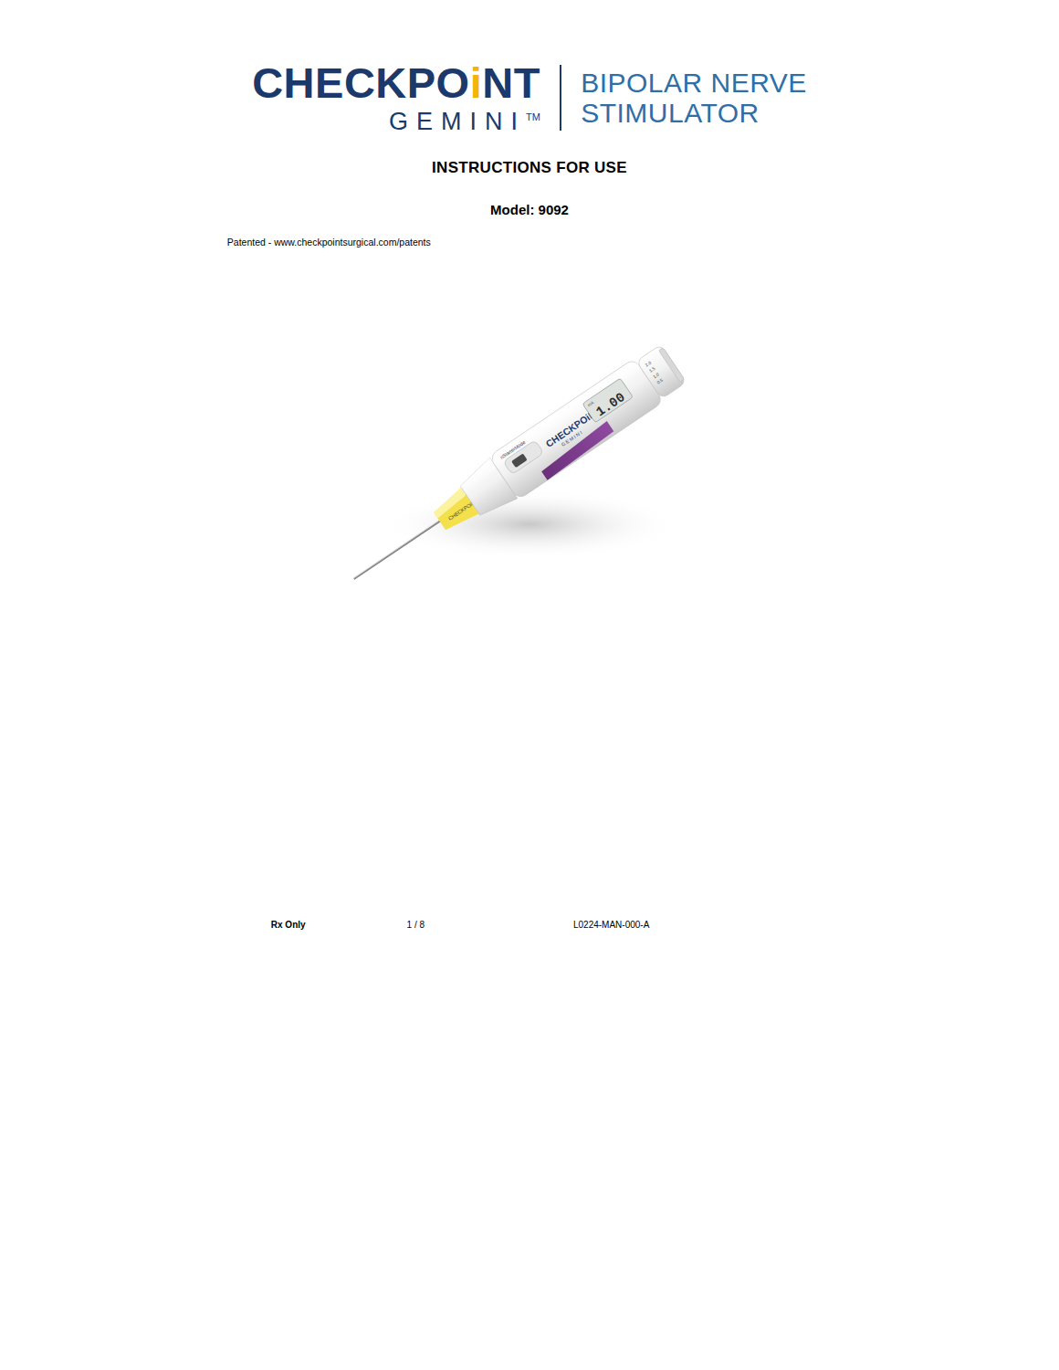CHECKPOi NT
GEMINITM
BIPOLAR NERVE
STIMULATOR
INSTRUCTIONS FOR USE
Model: 9092
Patented - www.checkpointsurgical.com/patents
CHECKPOiNT nStarterMode CHECKPOiNT GEMINI mA 1.00 2.0 1.5 1.0 0.5
Rx Only 1 / 8 L0224-MAN-000-A